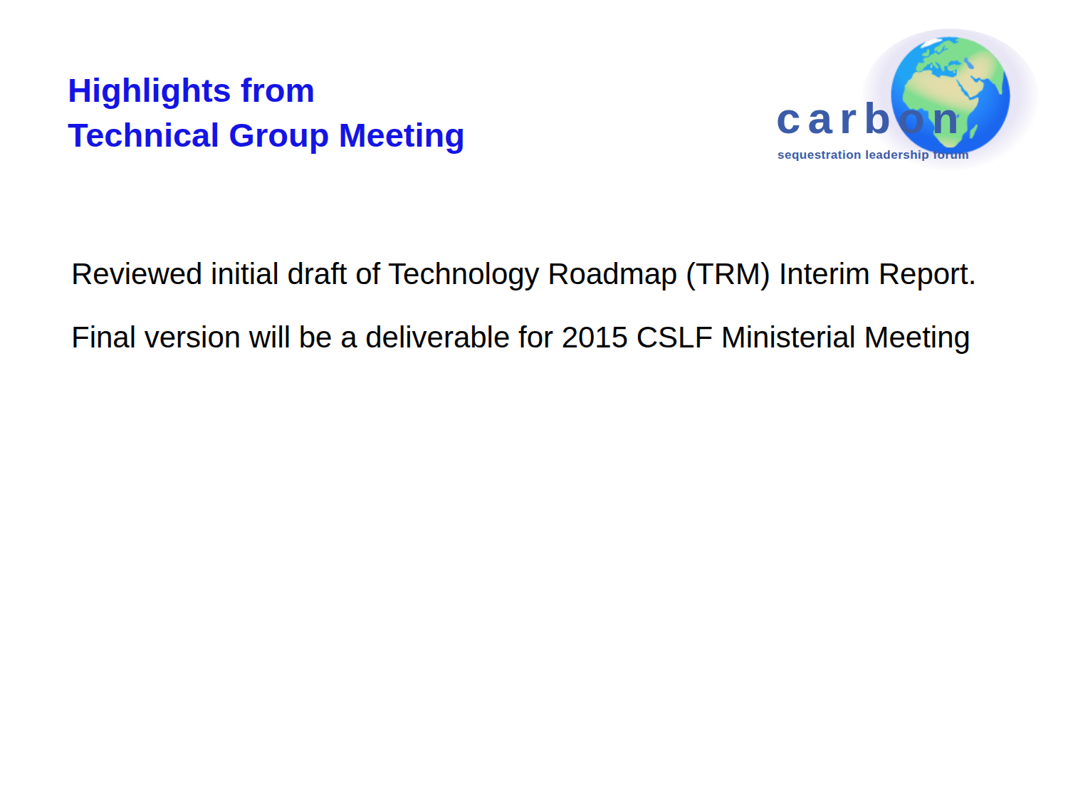Highlights from
Technical Group Meeting
🌍
carbon
sequestration leadership forum
Reviewed initial draft of Technology Roadmap (TRM) Interim Report.
Final version will be a deliverable for 2015 CSLF Ministerial Meeting